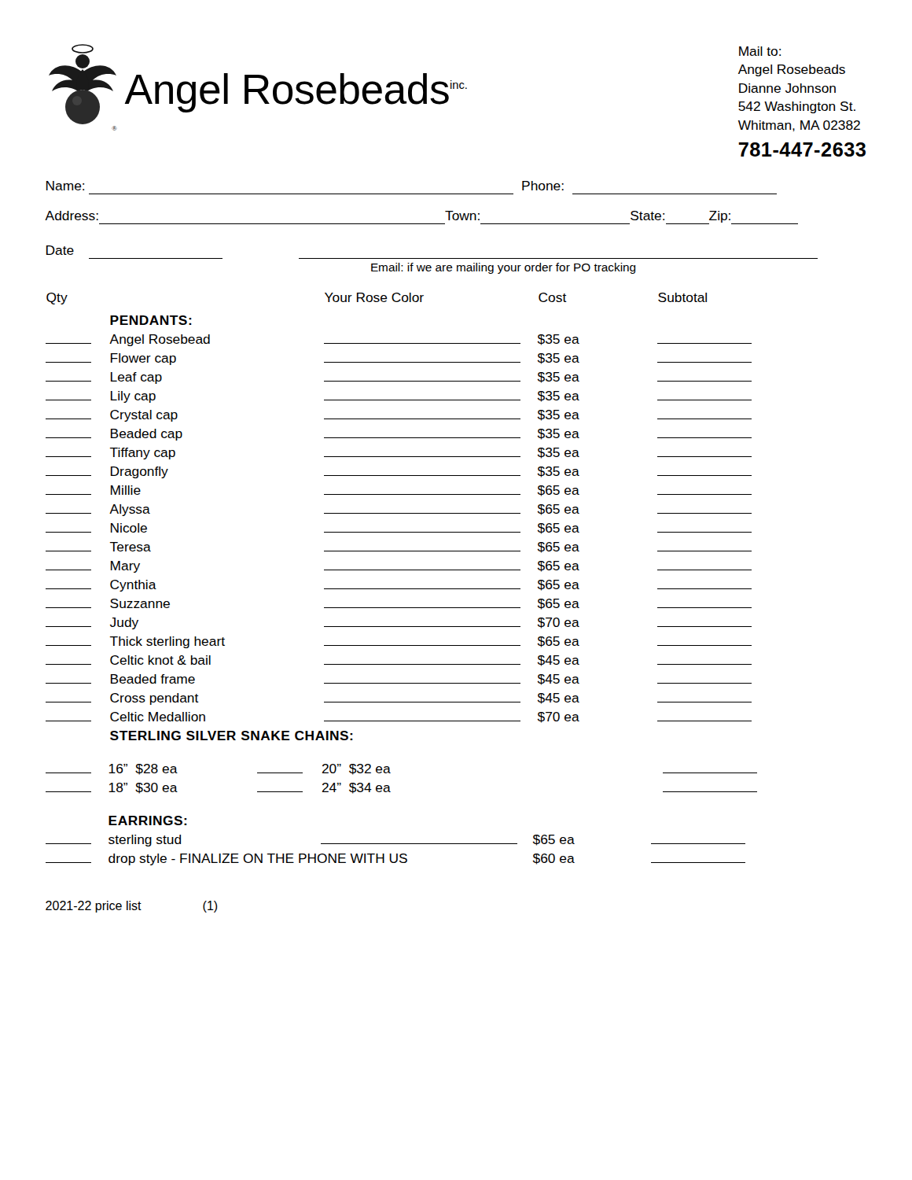®
Angel Rosebeadsinc.
Mail to:
Angel Rosebeads
Dianne Johnson
542 Washington St.
Whitman, MA 02382
781-447-2633
Name: Phone:
Address: Town: State: Zip:
Date
Email: if we are mailing your order for PO tracking
| Qty | | Your Rose Color | Cost | Subtotal |
| --- | --- | --- | --- | --- |
| | PENDANTS: | | | |
| | Angel Rosebead | | $35 ea | |
| | Flower cap | | $35 ea | |
| | Leaf cap | | $35 ea | |
| | Lily cap | | $35 ea | |
| | Crystal cap | | $35 ea | |
| | Beaded cap | | $35 ea | |
| | Tiffany cap | | $35 ea | |
| | Dragonfly | | $35 ea | |
| | Millie | | $65 ea | |
| | Alyssa | | $65 ea | |
| | Nicole | | $65 ea | |
| | Teresa | | $65 ea | |
| | Mary | | $65 ea | |
| | Cynthia | | $65 ea | |
| | Suzzanne | | $65 ea | |
| | Judy | | $70 ea | |
| | Thick sterling heart | | $65 ea | |
| | Celtic knot & bail | | $45 ea | |
| | Beaded frame | | $45 ea | |
| | Cross pendant | | $45 ea | |
| | Celtic Medallion | | $70 ea | |
| | STERLING SILVER SNAKE CHAINS: |
| | 16” $28 ea | 20” $32 ea | | |
| | 18” $30 ea | 24” $34 ea | | |
| | EARRINGS: |
| | sterling stud | | $65 ea | |
| | drop style - FINALIZE ON THE PHONE WITH US | $60 ea | |
2021-22 price list
(1)